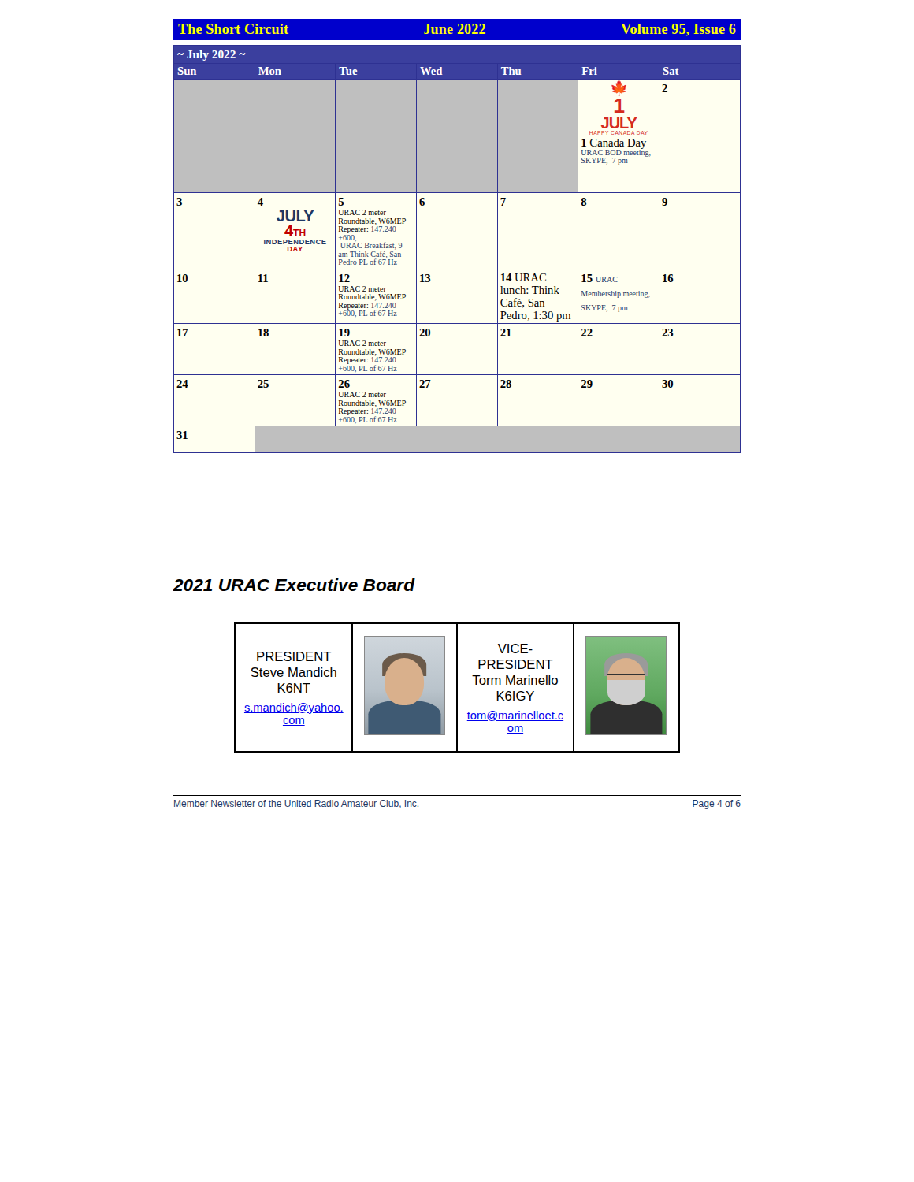The Short Circuit June 2022 Volume 95, Issue 6
| ~ July 2022 ~ |
| Sun | Mon | Tue | Wed | Thu | Fri | Sat |
| | | | | | 🍁 1 JULY HAPPY CANADA DAY 1 Canada Day URAC BOD meeting, SKYPE, 7 pm | 2 |
| 3 | 4 JULY 4 TH INDEPENDENCE DAY | 5 URAC 2 meter Roundtable, W6MEP Repeater: 147.240 +600, URAC Breakfast, 9 am Think Café, San Pedro PL of 67 Hz | 6 | 7 | 8 | 9 |
| 10 | 11 | 12 URAC 2 meter Roundtable, W6MEP Repeater: 147.240 +600, PL of 67 Hz | 13 | 14 URAC lunch: Think Café, San Pedro, 1:30 pm | 15 URAC Membership meeting, SKYPE, 7 pm | 16 |
| 17 | 18 | 19 URAC 2 meter Roundtable, W6MEP Repeater: 147.240 +600, PL of 67 Hz | 20 | 21 | 22 | 23 |
| 24 | 25 | 26 URAC 2 meter Roundtable, W6MEP Repeater: 147.240 +600, PL of 67 Hz | 27 | 28 | 29 | 30 |
| 31 | |
2021 URAC Executive Board
| PRESIDENT Steve Mandich K6NT s.mandich@yahoo.com | | VICE- PRESIDENT Torm Marinello K6IGY tom@marinelloet.com | |
Member Newsletter of the United Radio Amateur Club, Inc. Page 4 of 6